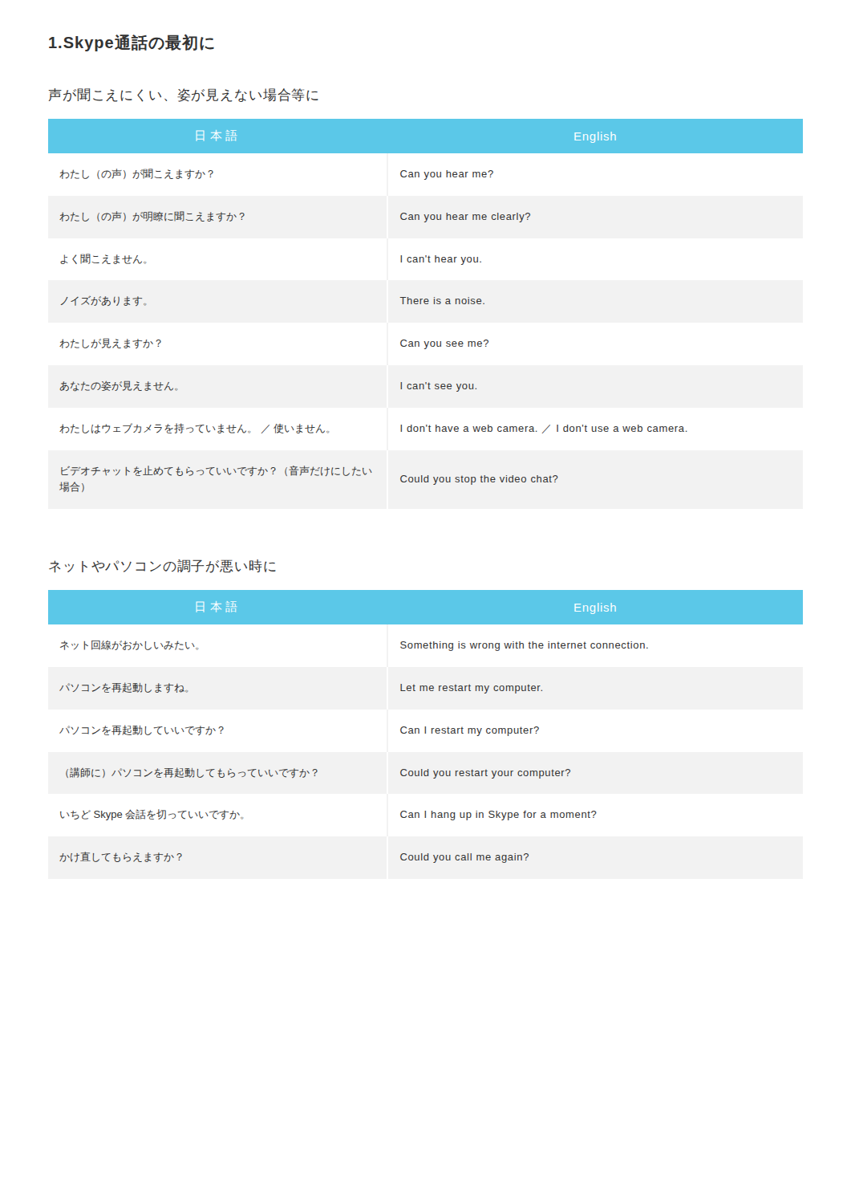1.Skype通話の最初に
声が聞こえにくい、姿が見えない場合等に
| 日本語 | English |
| --- | --- |
| わたし（の声）が聞こえますか？ | Can you hear me? |
| わたし（の声）が明瞭に聞こえますか？ | Can you hear me clearly? |
| よく聞こえません。 | I can't hear you. |
| ノイズがあります。 | There is a noise. |
| わたしが見えますか？ | Can you see me? |
| あなたの姿が見えません。 | I can't see you. |
| わたしはウェブカメラを持っていません。 ／ 使いません。 | I don't have a web camera. ／ I don't use a web camera. |
| ビデオチャットを止めてもらっていいですか？（音声だけにしたい場合） | Could you stop the video chat? |
ネットやパソコンの調子が悪い時に
| 日本語 | English |
| --- | --- |
| ネット回線がおかしいみたい。 | Something is wrong with the internet connection. |
| パソコンを再起動しますね。 | Let me restart my computer. |
| パソコンを再起動していいですか？ | Can I restart my computer? |
| （講師に）パソコンを再起動してもらっていいですか？ | Could you restart your computer? |
| いちど Skype 会話を切っていいですか。 | Can I hang up in Skype for a moment? |
| かけ直してもらえますか？ | Could you call me again? |